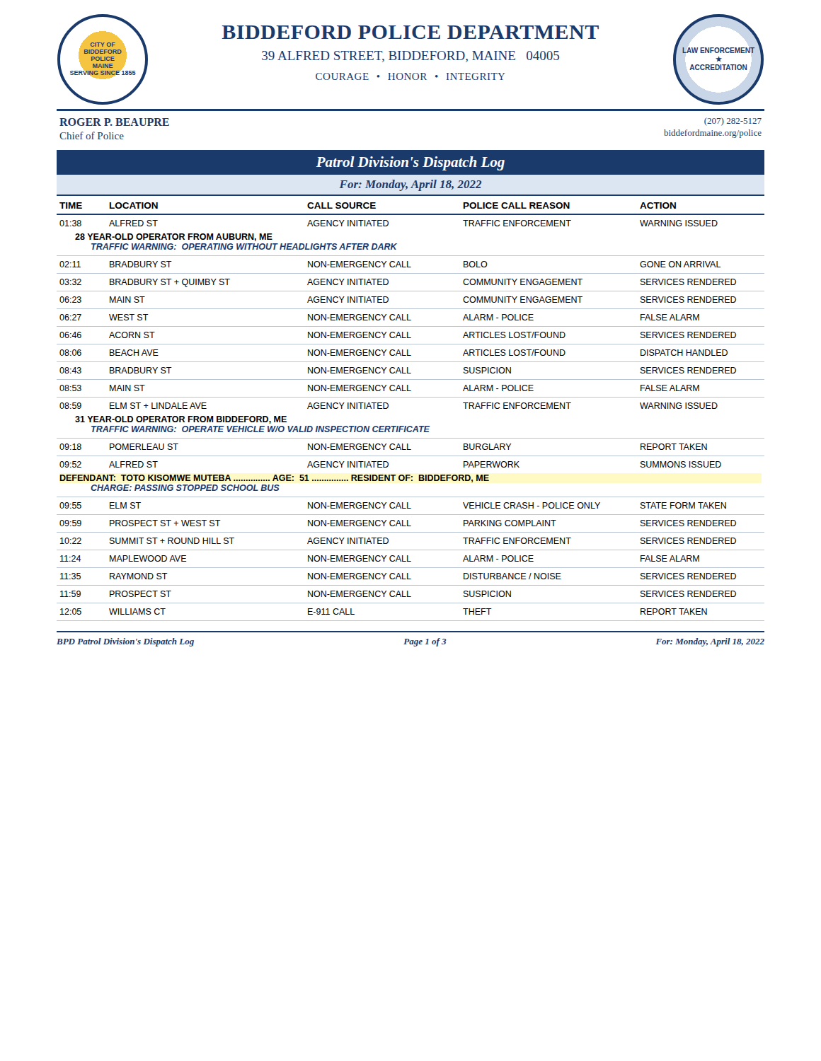CITY OF
BIDDEFORD
POLICE
MAINE
SERVING SINCE 1855
BIDDEFORD POLICE DEPARTMENT
39 ALFRED STREET, BIDDEFORD, MAINE 04005
COURAGE • HONOR • INTEGRITY
LAW ENFORCEMENT
★
ACCREDITATION
ROGER P. BEAUPRE
Chief of Police
(207) 282-5127
biddefordmaine.org/police
Patrol Division's Dispatch Log
For: Monday, April 18, 2022
| TIME | LOCATION | CALL SOURCE | POLICE CALL REASON | ACTION |
| --- | --- | --- | --- | --- |
| 01:38 | ALFRED ST | AGENCY INITIATED | TRAFFIC ENFORCEMENT | WARNING ISSUED |
| 28 YEAR-OLD OPERATOR FROM AUBURN, ME TRAFFIC WARNING: OPERATING WITHOUT HEADLIGHTS AFTER DARK |
| 02:11 | BRADBURY ST | NON-EMERGENCY CALL | BOLO | GONE ON ARRIVAL |
| 03:32 | BRADBURY ST + QUIMBY ST | AGENCY INITIATED | COMMUNITY ENGAGEMENT | SERVICES RENDERED |
| 06:23 | MAIN ST | AGENCY INITIATED | COMMUNITY ENGAGEMENT | SERVICES RENDERED |
| 06:27 | WEST ST | NON-EMERGENCY CALL | ALARM - POLICE | FALSE ALARM |
| 06:46 | ACORN ST | NON-EMERGENCY CALL | ARTICLES LOST/FOUND | SERVICES RENDERED |
| 08:06 | BEACH AVE | NON-EMERGENCY CALL | ARTICLES LOST/FOUND | DISPATCH HANDLED |
| 08:43 | BRADBURY ST | NON-EMERGENCY CALL | SUSPICION | SERVICES RENDERED |
| 08:53 | MAIN ST | NON-EMERGENCY CALL | ALARM - POLICE | FALSE ALARM |
| 08:59 | ELM ST + LINDALE AVE | AGENCY INITIATED | TRAFFIC ENFORCEMENT | WARNING ISSUED |
| 31 YEAR-OLD OPERATOR FROM BIDDEFORD, ME TRAFFIC WARNING: OPERATE VEHICLE W/O VALID INSPECTION CERTIFICATE |
| 09:18 | POMERLEAU ST | NON-EMERGENCY CALL | BURGLARY | REPORT TAKEN |
| 09:52 | ALFRED ST | AGENCY INITIATED | PAPERWORK | SUMMONS ISSUED |
| DEFENDANT: TOTO KISOMWE MUTEBA ............... AGE: 51 ............... RESIDENT OF: BIDDEFORD, ME CHARGE: PASSING STOPPED SCHOOL BUS |
| 09:55 | ELM ST | NON-EMERGENCY CALL | VEHICLE CRASH - POLICE ONLY | STATE FORM TAKEN |
| 09:59 | PROSPECT ST + WEST ST | NON-EMERGENCY CALL | PARKING COMPLAINT | SERVICES RENDERED |
| 10:22 | SUMMIT ST + ROUND HILL ST | AGENCY INITIATED | TRAFFIC ENFORCEMENT | SERVICES RENDERED |
| 11:24 | MAPLEWOOD AVE | NON-EMERGENCY CALL | ALARM - POLICE | FALSE ALARM |
| 11:35 | RAYMOND ST | NON-EMERGENCY CALL | DISTURBANCE / NOISE | SERVICES RENDERED |
| 11:59 | PROSPECT ST | NON-EMERGENCY CALL | SUSPICION | SERVICES RENDERED |
| 12:05 | WILLIAMS CT | E-911 CALL | THEFT | REPORT TAKEN |
BPD Patrol Division's Dispatch Log
Page 1 of 3
For: Monday, April 18, 2022